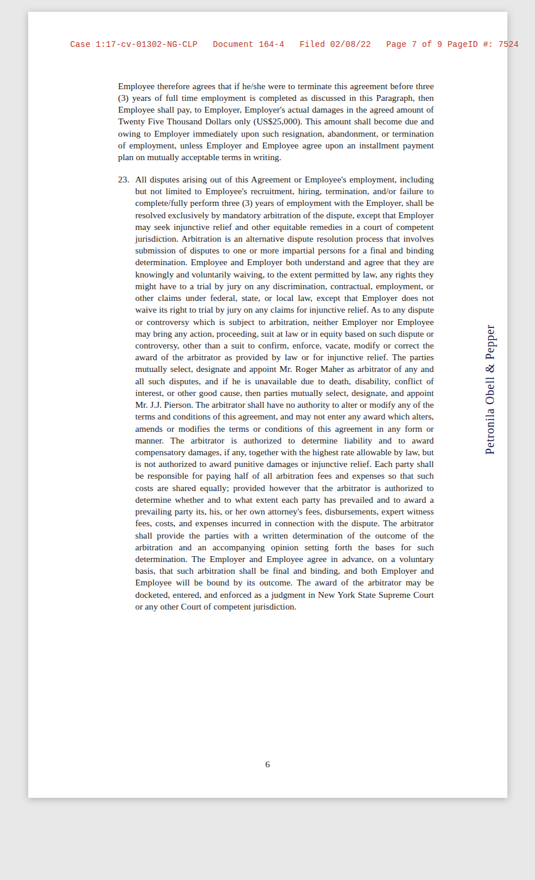Case 1:17-cv-01302-NG-CLP Document 164-4 Filed 02/08/22 Page 7 of 9 PageID #: 7524
Employee therefore agrees that if he/she were to terminate this agreement before three (3) years of full time employment is completed as discussed in this Paragraph, then Employee shall pay, to Employer, Employer's actual damages in the agreed amount of Twenty Five Thousand Dollars only (US$25,000). This amount shall become due and owing to Employer immediately upon such resignation, abandonment, or termination of employment, unless Employer and Employee agree upon an installment payment plan on mutually acceptable terms in writing.
23. All disputes arising out of this Agreement or Employee's employment, including but not limited to Employee's recruitment, hiring, termination, and/or failure to complete/fully perform three (3) years of employment with the Employer, shall be resolved exclusively by mandatory arbitration of the dispute, except that Employer may seek injunctive relief and other equitable remedies in a court of competent jurisdiction. Arbitration is an alternative dispute resolution process that involves submission of disputes to one or more impartial persons for a final and binding determination. Employee and Employer both understand and agree that they are knowingly and voluntarily waiving, to the extent permitted by law, any rights they might have to a trial by jury on any discrimination, contractual, employment, or other claims under federal, state, or local law, except that Employer does not waive its right to trial by jury on any claims for injunctive relief. As to any dispute or controversy which is subject to arbitration, neither Employer nor Employee may bring any action, proceeding, suit at law or in equity based on such dispute or controversy, other than a suit to confirm, enforce, vacate, modify or correct the award of the arbitrator as provided by law or for injunctive relief. The parties mutually select, designate and appoint Mr. Roger Maher as arbitrator of any and all such disputes, and if he is unavailable due to death, disability, conflict of interest, or other good cause, then parties mutually select, designate, and appoint Mr. J.J. Pierson. The arbitrator shall have no authority to alter or modify any of the terms and conditions of this agreement, and may not enter any award which alters, amends or modifies the terms or conditions of this agreement in any form or manner. The arbitrator is authorized to determine liability and to award compensatory damages, if any, together with the highest rate allowable by law, but is not authorized to award punitive damages or injunctive relief. Each party shall be responsible for paying half of all arbitration fees and expenses so that such costs are shared equally; provided however that the arbitrator is authorized to determine whether and to what extent each party has prevailed and to award a prevailing party its, his, or her own attorney's fees, disbursements, expert witness fees, costs, and expenses incurred in connection with the dispute. The arbitrator shall provide the parties with a written determination of the outcome of the arbitration and an accompanying opinion setting forth the bases for such determination. The Employer and Employee agree in advance, on a voluntary basis, that such arbitration shall be final and binding, and both Employer and Employee will be bound by its outcome. The award of the arbitrator may be docketed, entered, and enforced as a judgment in New York State Supreme Court or any other Court of competent jurisdiction.
Petronila Obell & Pepper
6